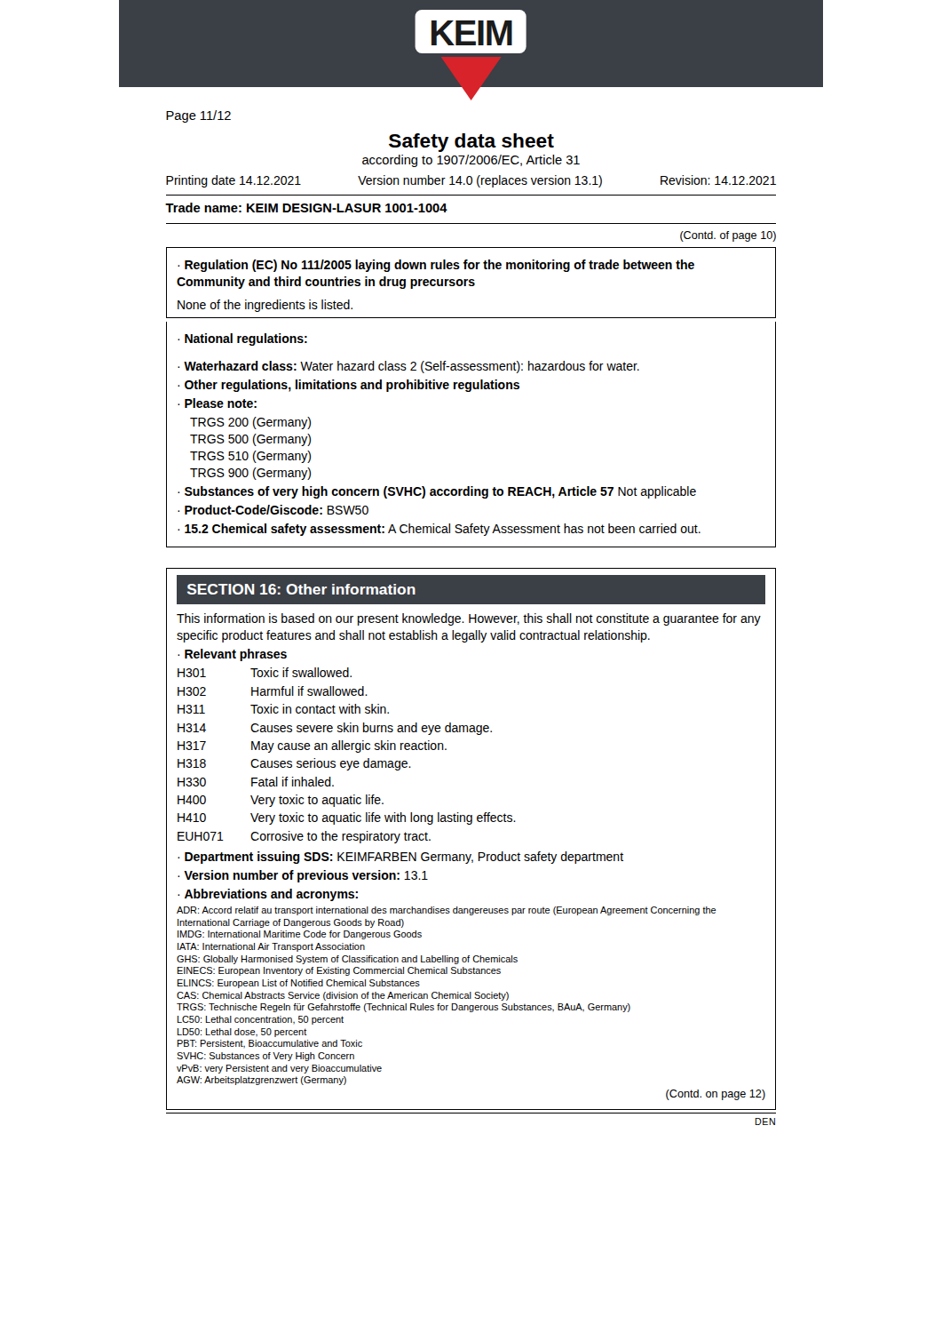KEIM
Page 11/12
Safety data sheet
according to 1907/2006/EC, Article 31
Printing date 14.12.2021
Version number 14.0 (replaces version 13.1)
Revision: 14.12.2021
Trade name: KEIM DESIGN-LASUR 1001-1004
(Contd. of page 10)
Regulation (EC) No 111/2005 laying down rules for the monitoring of trade between the Community and third countries in drug precursors
None of the ingredients is listed.
National regulations:
Waterhazard class: Water hazard class 2 (Self-assessment): hazardous for water.
Other regulations, limitations and prohibitive regulations
Please note:
TRGS 200 (Germany)
TRGS 500 (Germany)
TRGS 510 (Germany)
TRGS 900 (Germany)
Substances of very high concern (SVHC) according to REACH, Article 57 Not applicable
Product-Code/Giscode: BSW50
15.2 Chemical safety assessment: A Chemical Safety Assessment has not been carried out.
SECTION 16: Other information
This information is based on our present knowledge. However, this shall not constitute a guarantee for any specific product features and shall not establish a legally valid contractual relationship.
Relevant phrases
H301
Toxic if swallowed.
H302
Harmful if swallowed.
H311
Toxic in contact with skin.
H314
Causes severe skin burns and eye damage.
H317
May cause an allergic skin reaction.
H318
Causes serious eye damage.
H330
Fatal if inhaled.
H400
Very toxic to aquatic life.
H410
Very toxic to aquatic life with long lasting effects.
EUH071
Corrosive to the respiratory tract.
Department issuing SDS: KEIMFARBEN Germany, Product safety department
Version number of previous version: 13.1
Abbreviations and acronyms:
ADR: Accord relatif au transport international des marchandises dangereuses par route (European Agreement Concerning the International Carriage of Dangerous Goods by Road)
IMDG: International Maritime Code for Dangerous Goods
IATA: International Air Transport Association
GHS: Globally Harmonised System of Classification and Labelling of Chemicals
EINECS: European Inventory of Existing Commercial Chemical Substances
ELINCS: European List of Notified Chemical Substances
CAS: Chemical Abstracts Service (division of the American Chemical Society)
TRGS: Technische Regeln für Gefahrstoffe (Technical Rules for Dangerous Substances, BAuA, Germany)
LC50: Lethal concentration, 50 percent
LD50: Lethal dose, 50 percent
PBT: Persistent, Bioaccumulative and Toxic
SVHC: Substances of Very High Concern
vPvB: very Persistent and very Bioaccumulative
AGW: Arbeitsplatzgrenzwert (Germany)
(Contd. on page 12)
DEN